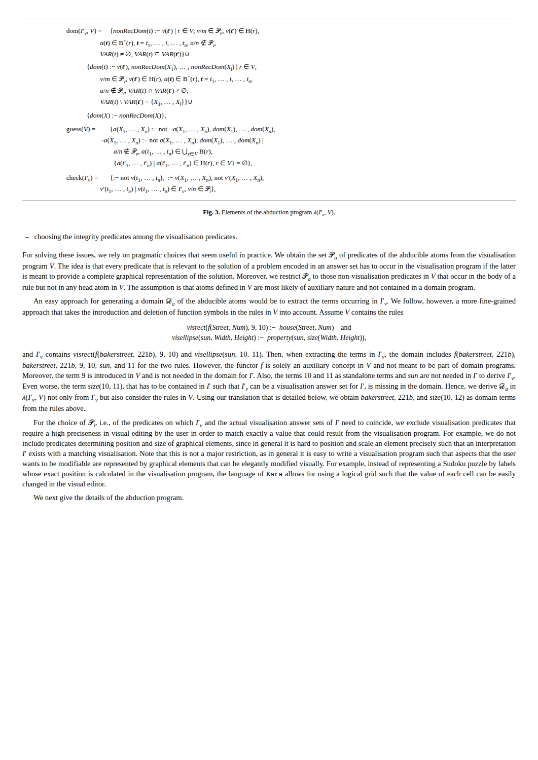dom(I′v, V) = {nonRecDom(t) :− v(t′) | r ∈ V, v/m ∈ 𝒫v, v(t′) ∈ H(r),
a(t) ∈ B+(r), t = t1, … , t, … , tn, a/n ∉ 𝒫v,
VAR(t) ≠ ∅, VAR(t) ⊆ VAR(t′)}∪
{dom(t) :− v(t′), nonRecDom(X1), … , nonRecDom(Xl) | r ∈ V,
v/m ∈ 𝒫v, v(t′) ∈ H(r), a(t) ∈ B+(r), t = t1, … , t, … , tn,
a/n ∉ 𝒫v, VAR(t) ∩ VAR(t′) ≠ ∅,
VAR(t) \ VAR(t′) = {X1, … , Xl}}∪
{dom(X) :− nonRecDom(X)},
guess(V) = {a(X1, … , Xn) :− not ¬a(X1, … , Xn), dom(X1), … , dom(Xn),
¬a(X1, … , Xn) :− not a(X1, … , Xn), dom(X1), … , dom(Xn) |
a/n ∉ 𝒫v, a(t1, … , tn) ∈ ⋃r∈V B(r),
{a(t′1, … , t′n) | a(t′1, … , t′n) ∈ H(r), r ∈ V} = ∅},
check(I′v) = {:− not v(t1, … , tn), :− v(X1, … , Xn), not v′(X1, … , Xn),
v′(t1, … , tn) | v(t1, … , tn) ∈ I′v, v/n ∈ 𝒫i},
Fig. 3. Elements of the abduction program λ(I′v, V).
choosing the integrity predicates among the visualisation predicates.
For solving these issues, we rely on pragmatic choices that seem useful in practice. We obtain the set 𝒫a of predicates of the abducible atoms from the visualisation program V. The idea is that every predicate that is relevant to the solution of a problem encoded in an answer set has to occur in the visualisation program if the latter is meant to provide a complete graphical representation of the solution. Moreover, we restrict 𝒫a to those non-visualisation predicates in V that occur in the body of a rule but not in any head atom in V. The assumption is that atoms defined in V are most likely of auxiliary nature and not contained in a domain program.
An easy approach for generating a domain 𝒟a of the abducible atoms would be to extract the terms occurring in I′v. We follow, however, a more fine-grained approach that takes the introduction and deletion of function symbols in the rules in V into account. Assume V contains the rules
visrect(f(Street, Num), 9, 10) :− house(Street, Num) and
visellipse(sun, Width, Height) :− property(sun, size(Width, Height)),
and I′v contains visrect(f(bakerstreet, 221b), 9, 10) and visellipse(sun, 10, 11). Then, when extracting the terms in I′v, the domain includes f(bakerstreet, 221b), bakerstreet, 221b, 9, 10, sun, and 11 for the two rules. However, the functor f is solely an auxiliary concept in V and not meant to be part of domain programs. Moreover, the term 9 is introduced in V and is not needed in the domain for I′. Also, the terms 10 and 11 as standalone terms and sun are not needed in I′ to derive I′v. Even worse, the term size(10, 11), that has to be contained in I′ such that I′v can be a visualisation answer set for I′, is missing in the domain. Hence, we derive 𝒟a in λ(I′v, V) not only from I′v but also consider the rules in V. Using our translation that is detailed below, we obtain bakerstreet, 221b, and size(10, 12) as domain terms from the rules above.
For the choice of 𝒫i, i.e., of the predicates on which I′v and the actual visualisation answer sets of I′ need to coincide, we exclude visualisation predicates that require a high preciseness in visual editing by the user in order to match exactly a value that could result from the visualisation program. For example, we do not include predicates determining position and size of graphical elements, since in general it is hard to position and scale an element precisely such that an interpretation I′ exists with a matching visualisation. Note that this is not a major restriction, as in general it is easy to write a visualisation program such that aspects that the user wants to be modifiable are represented by graphical elements that can be elegantly modified visually. For example, instead of representing a Sudoku puzzle by labels whose exact position is calculated in the visualisation program, the language of Kara allows for using a logical grid such that the value of each cell can be easily changed in the visual editor.
We next give the details of the abduction program.